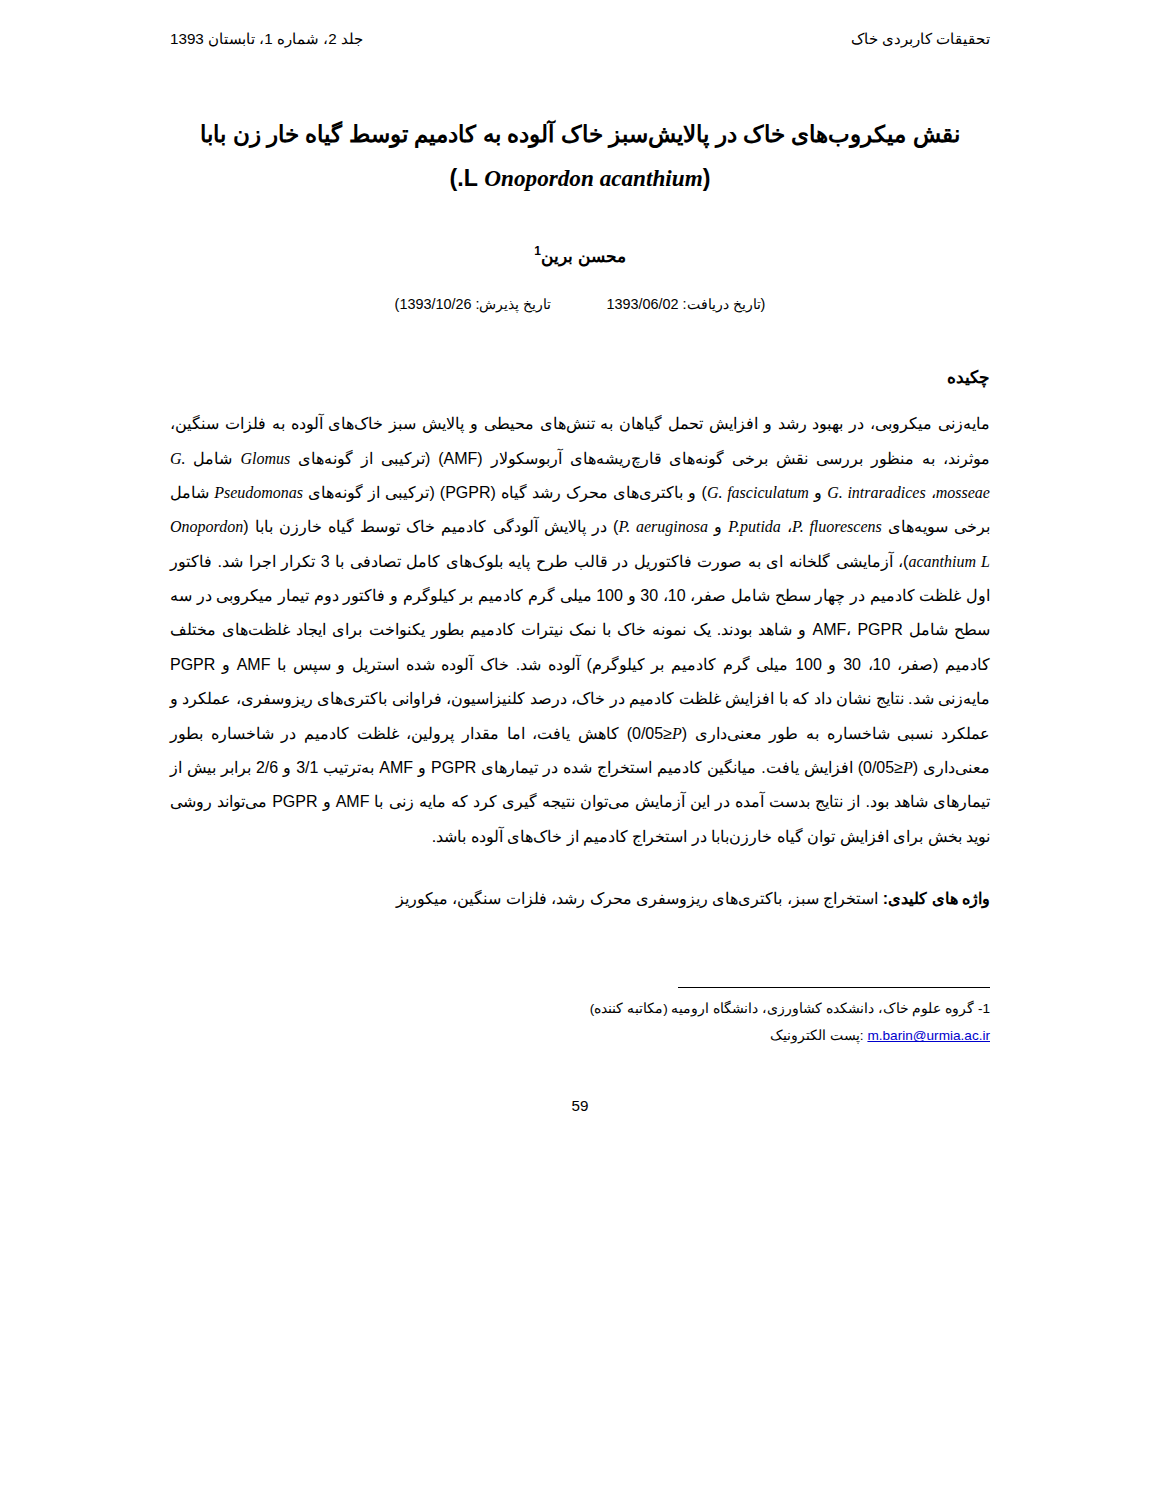تحقیقات کاربردی خاک
جلد 2، شماره 1، تابستان 1393
نقش میکروب‌های خاک در پالایش‌سبز خاک آلوده به کادمیم توسط گیاه خار زن بابا
(Onopordon acanthium L.)
محسن برین1
(تاریخ دریافت: 1393/06/02 تاریخ پذیرش: 1393/10/26)
چکیده
مایه‌زنی میکروبی، در بهبود رشد و افزایش تحمل گیاهان به تنش‌های محیطی و پالایش سبز خاک‌های آلوده به فلزات سنگین، موثرند، به منظور بررسی نقش برخی گونه‌های قارچ‌ریشه‌های آربوسکولار (AMF) (ترکیبی از گونه‌های Glomus شامل G. mosseae، G. intraradices و G. fasciculatum) و باکتری‌های محرک رشد گیاه (PGPR) (ترکیبی از گونه‌های Pseudomonas شامل برخی سویه‌های P. fluorescens، P.putida و P. aeruginosa) در پالایش آلودگی کادمیم خاک توسط گیاه خارزن بابا (Onopordon acanthium L)، آزمایشی گلخانه ای به صورت فاکتوریل در قالب طرح پایه بلوک‌های کامل تصادفی با 3 تکرار اجرا شد. فاکتور اول غلظت کادمیم در چهار سطح شامل صفر، 10، 30 و 100 میلی گرم کادمیم بر کیلوگرم و فاکتور دوم تیمار میکروبی در سه سطح شامل AMF، PGPR و شاهد بودند. یک نمونه خاک با نمک نیترات کادمیم بطور یکنواخت برای ایجاد غلظت‌های مختلف کادمیم (صفر، 10، 30 و 100 میلی گرم کادمیم بر کیلوگرم) آلوده شد. خاک آلوده شده استریل و سپس با AMF و PGPR مایه‌زنی شد. نتایج نشان داد که با افزایش غلظت کادمیم در خاک، درصد کلنیزاسیون، فراوانی باکتری‌های ریزوسفری، عملکرد و عملکرد نسبی شاخساره به طور معنی‌داری (P≤0/05) کاهش یافت، اما مقدار پرولین، غلظت کادمیم در شاخساره بطور معنی‌داری (P≤0/05) افزایش یافت. میانگین کادمیم استخراج شده در تیمارهای PGPR و AMF به‌ترتیب 3/1 و 2/6 برابر بیش از تیمارهای شاهد بود. از نتایج بدست آمده در این آزمایش می‌توان نتیجه گیری کرد که مایه زنی با AMF و PGPR می‌تواند روشی نوید بخش برای افزایش توان گیاه خارزن‌بابا در استخراج کادمیم از خاک‌های آلوده باشد.
واژه های کلیدی: استخراج سبز، باکتری‌های ریزوسفری محرک رشد، فلزات سنگین، میکوریز
1- گروه علوم خاک، دانشکده کشاورزی، دانشگاه ارومیه (مکاتبه کننده)
پست الکترونیک: m.barin@urmia.ac.ir
59